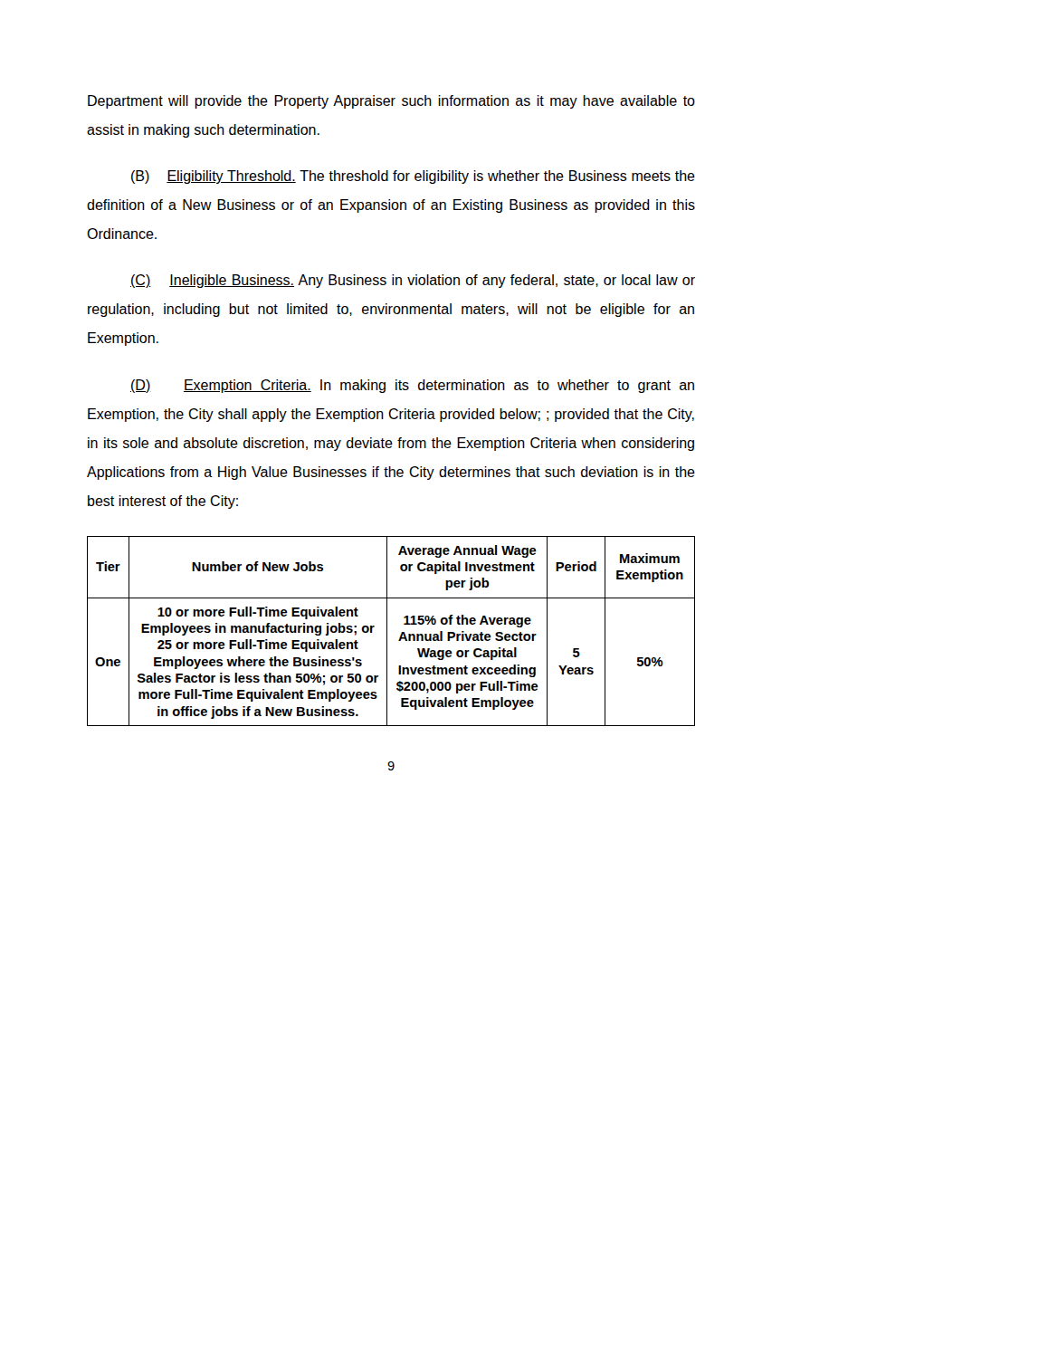Department will provide the Property Appraiser such information as it may have available to assist in making such determination.
(B) Eligibility Threshold. The threshold for eligibility is whether the Business meets the definition of a New Business or of an Expansion of an Existing Business as provided in this Ordinance.
(C) Ineligible Business. Any Business in violation of any federal, state, or local law or regulation, including but not limited to, environmental maters, will not be eligible for an Exemption.
(D) Exemption Criteria. In making its determination as to whether to grant an Exemption, the City shall apply the Exemption Criteria provided below; ; provided that the City, in its sole and absolute discretion, may deviate from the Exemption Criteria when considering Applications from a High Value Businesses if the City determines that such deviation is in the best interest of the City:
| Tier | Number of New Jobs | Average Annual Wage or Capital Investment per job | Period | Maximum Exemption |
| --- | --- | --- | --- | --- |
| One | 10 or more Full-Time Equivalent Employees in manufacturing jobs; or 25 or more Full-Time Equivalent Employees where the Business's Sales Factor is less than 50%; or 50 or more Full-Time Equivalent Employees in office jobs if a New Business. | 115% of the Average Annual Private Sector Wage or Capital Investment exceeding $200,000 per Full-Time Equivalent Employee | 5 Years | 50% |
9